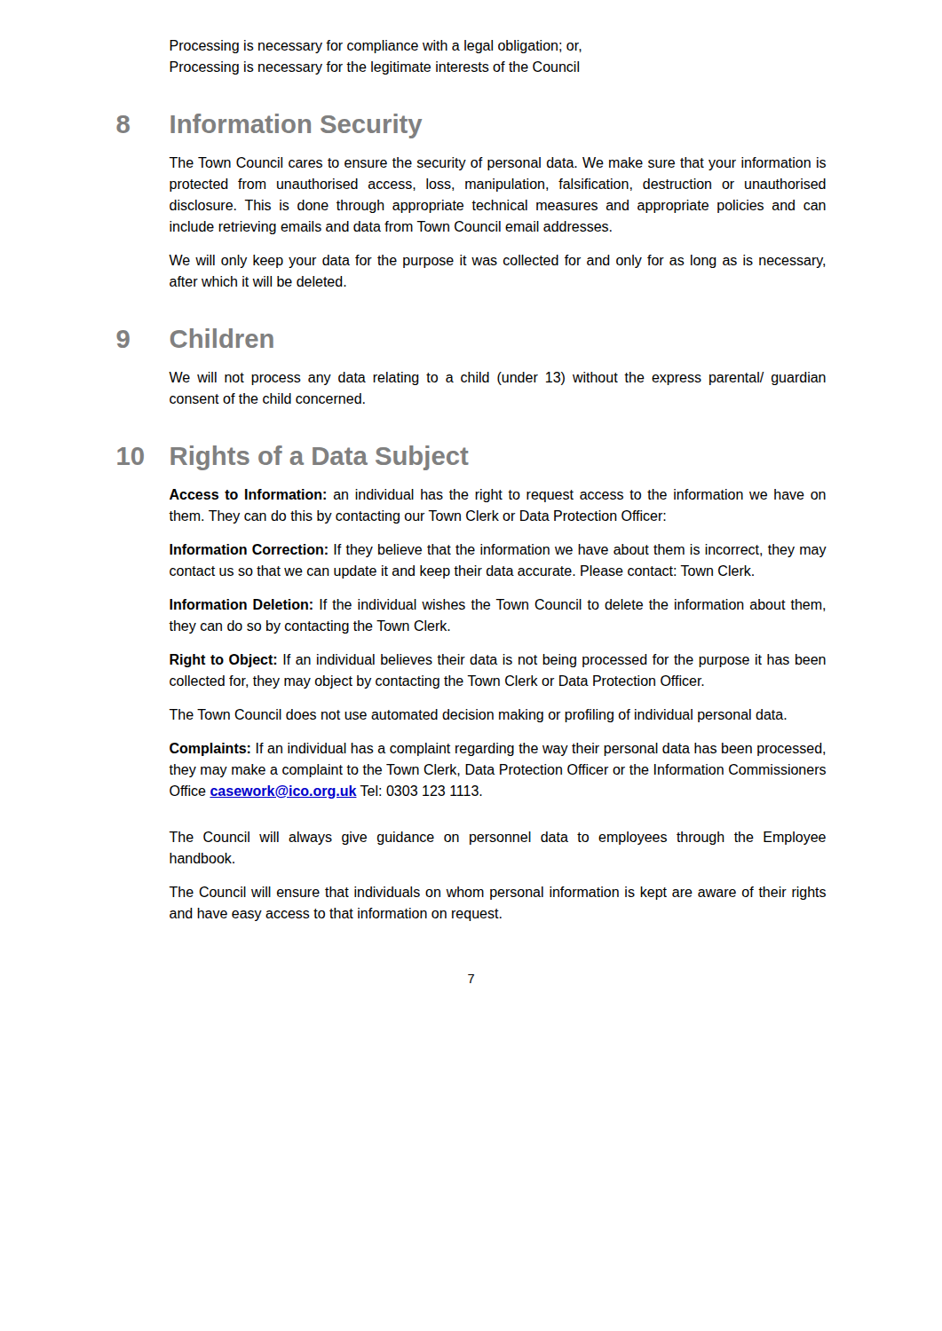Processing is necessary for compliance with a legal obligation; or,
Processing is necessary for the legitimate interests of the Council
8 Information Security
The Town Council cares to ensure the security of personal data. We make sure that your information is protected from unauthorised access, loss, manipulation, falsification, destruction or unauthorised disclosure. This is done through appropriate technical measures and appropriate policies and can include retrieving emails and data from Town Council email addresses.
We will only keep your data for the purpose it was collected for and only for as long as is necessary, after which it will be deleted.
9 Children
We will not process any data relating to a child (under 13) without the express parental/ guardian consent of the child concerned.
10 Rights of a Data Subject
Access to Information: an individual has the right to request access to the information we have on them. They can do this by contacting our Town Clerk or Data Protection Officer:
Information Correction: If they believe that the information we have about them is incorrect, they may contact us so that we can update it and keep their data accurate. Please contact: Town Clerk.
Information Deletion: If the individual wishes the Town Council to delete the information about them, they can do so by contacting the Town Clerk.
Right to Object: If an individual believes their data is not being processed for the purpose it has been collected for, they may object by contacting the Town Clerk or Data Protection Officer.
The Town Council does not use automated decision making or profiling of individual personal data.
Complaints: If an individual has a complaint regarding the way their personal data has been processed, they may make a complaint to the Town Clerk, Data Protection Officer or the Information Commissioners Office casework@ico.org.uk Tel: 0303 123 1113.
The Council will always give guidance on personnel data to employees through the Employee handbook.
The Council will ensure that individuals on whom personal information is kept are aware of their rights and have easy access to that information on request.
7